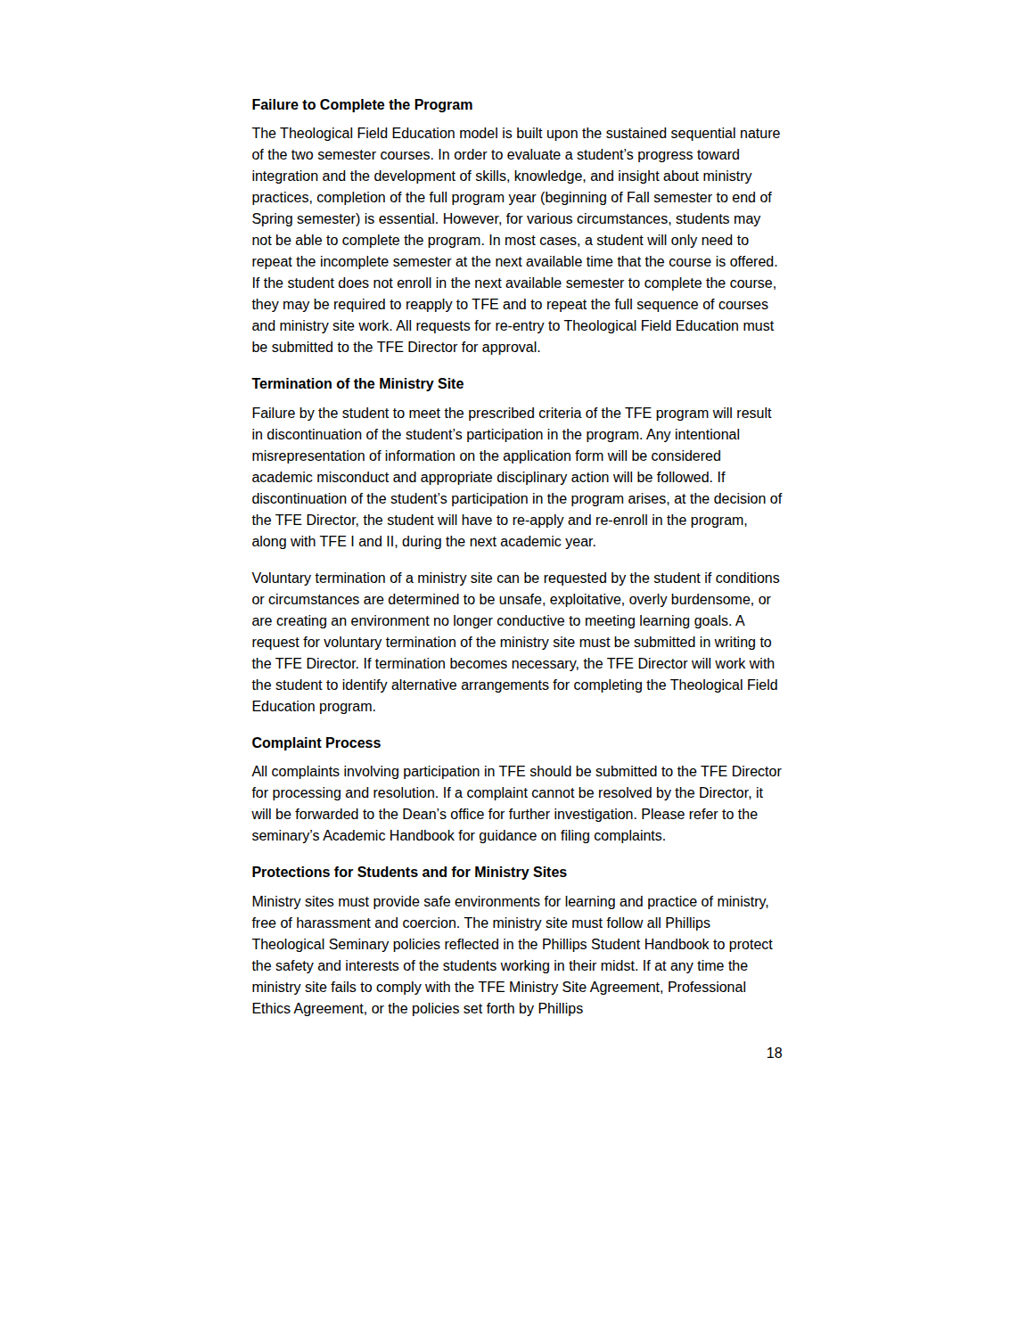Failure to Complete the Program
The Theological Field Education model is built upon the sustained sequential nature of the two semester courses. In order to evaluate a student’s progress toward integration and the development of skills, knowledge, and insight about ministry practices, completion of the full program year (beginning of Fall semester to end of Spring semester) is essential. However, for various circumstances, students may not be able to complete the program. In most cases, a student will only need to repeat the incomplete semester at the next available time that the course is offered. If the student does not enroll in the next available semester to complete the course, they may be required to reapply to TFE and to repeat the full sequence of courses and ministry site work. All requests for re-entry to Theological Field Education must be submitted to the TFE Director for approval.
Termination of the Ministry Site
Failure by the student to meet the prescribed criteria of the TFE program will result in discontinuation of the student’s participation in the program. Any intentional misrepresentation of information on the application form will be considered academic misconduct and appropriate disciplinary action will be followed. If discontinuation of the student’s participation in the program arises, at the decision of the TFE Director, the student will have to re-apply and re-enroll in the program, along with TFE I and II, during the next academic year.
Voluntary termination of a ministry site can be requested by the student if conditions or circumstances are determined to be unsafe, exploitative, overly burdensome, or are creating an environment no longer conductive to meeting learning goals. A request for voluntary termination of the ministry site must be submitted in writing to the TFE Director. If termination becomes necessary, the TFE Director will work with the student to identify alternative arrangements for completing the Theological Field Education program.
Complaint Process
All complaints involving participation in TFE should be submitted to the TFE Director for processing and resolution. If a complaint cannot be resolved by the Director, it will be forwarded to the Dean’s office for further investigation. Please refer to the seminary’s Academic Handbook for guidance on filing complaints.
Protections for Students and for Ministry Sites
Ministry sites must provide safe environments for learning and practice of ministry, free of harassment and coercion. The ministry site must follow all Phillips Theological Seminary policies reflected in the Phillips Student Handbook to protect the safety and interests of the students working in their midst. If at any time the ministry site fails to comply with the TFE Ministry Site Agreement, Professional Ethics Agreement, or the policies set forth by Phillips
18